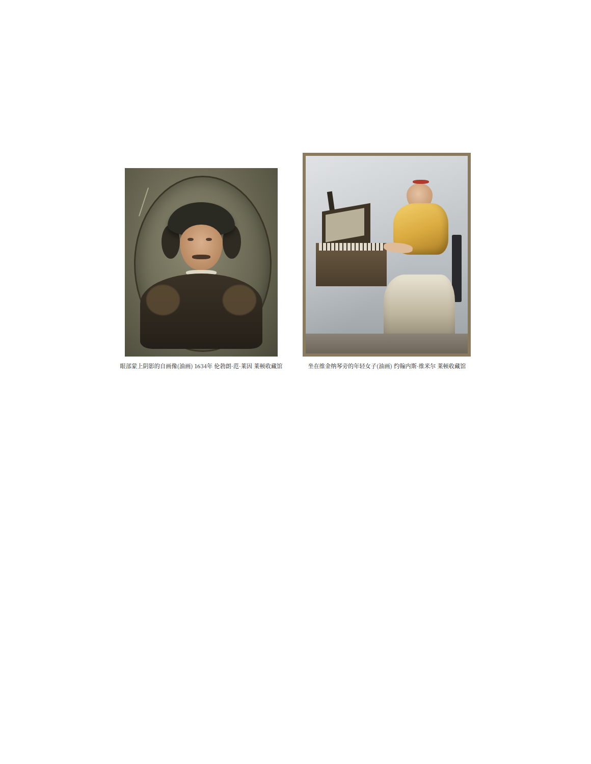眼部蒙上阴影的自画像(油画) 1634年 伦勃朗·范·莱因 莱顿收藏馆
坐在维金纳琴旁的年轻女子(油画) 约翰内斯·维米尔 莱顿收藏馆